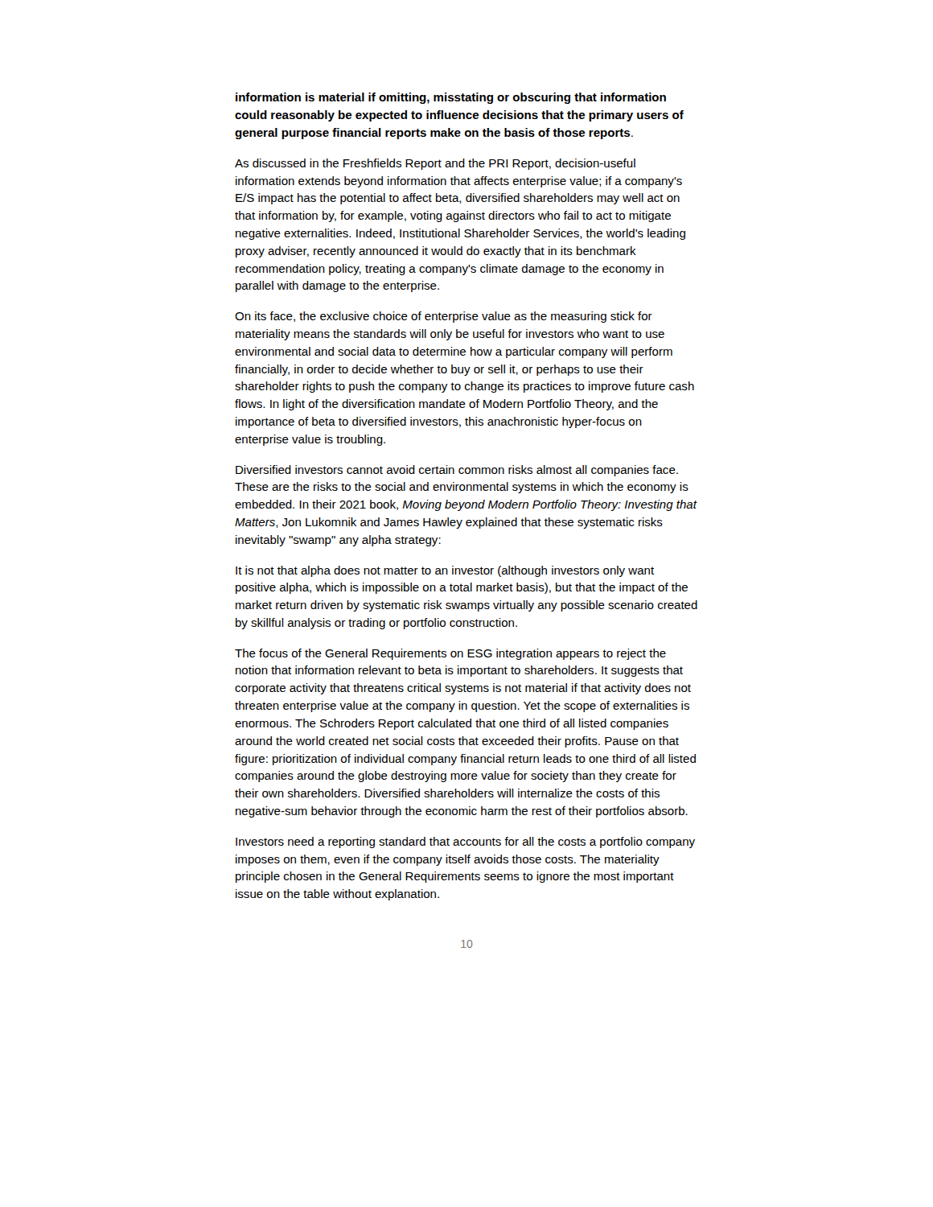information is material if omitting, misstating or obscuring that information could reasonably be expected to influence decisions that the primary users of general purpose financial reports make on the basis of those reports.
As discussed in the Freshfields Report and the PRI Report, decision-useful information extends beyond information that affects enterprise value; if a company's E/S impact has the potential to affect beta, diversified shareholders may well act on that information by, for example, voting against directors who fail to act to mitigate negative externalities. Indeed, Institutional Shareholder Services, the world's leading proxy adviser, recently announced it would do exactly that in its benchmark recommendation policy, treating a company's climate damage to the economy in parallel with damage to the enterprise.
On its face, the exclusive choice of enterprise value as the measuring stick for materiality means the standards will only be useful for investors who want to use environmental and social data to determine how a particular company will perform financially, in order to decide whether to buy or sell it, or perhaps to use their shareholder rights to push the company to change its practices to improve future cash flows. In light of the diversification mandate of Modern Portfolio Theory, and the importance of beta to diversified investors, this anachronistic hyper-focus on enterprise value is troubling.
Diversified investors cannot avoid certain common risks almost all companies face. These are the risks to the social and environmental systems in which the economy is embedded. In their 2021 book, Moving beyond Modern Portfolio Theory: Investing that Matters, Jon Lukomnik and James Hawley explained that these systematic risks inevitably "swamp" any alpha strategy:
It is not that alpha does not matter to an investor (although investors only want positive alpha, which is impossible on a total market basis), but that the impact of the market return driven by systematic risk swamps virtually any possible scenario created by skillful analysis or trading or portfolio construction.
The focus of the General Requirements on ESG integration appears to reject the notion that information relevant to beta is important to shareholders. It suggests that corporate activity that threatens critical systems is not material if that activity does not threaten enterprise value at the company in question. Yet the scope of externalities is enormous. The Schroders Report calculated that one third of all listed companies around the world created net social costs that exceeded their profits. Pause on that figure: prioritization of individual company financial return leads to one third of all listed companies around the globe destroying more value for society than they create for their own shareholders. Diversified shareholders will internalize the costs of this negative-sum behavior through the economic harm the rest of their portfolios absorb.
Investors need a reporting standard that accounts for all the costs a portfolio company imposes on them, even if the company itself avoids those costs. The materiality principle chosen in the General Requirements seems to ignore the most important issue on the table without explanation.
10